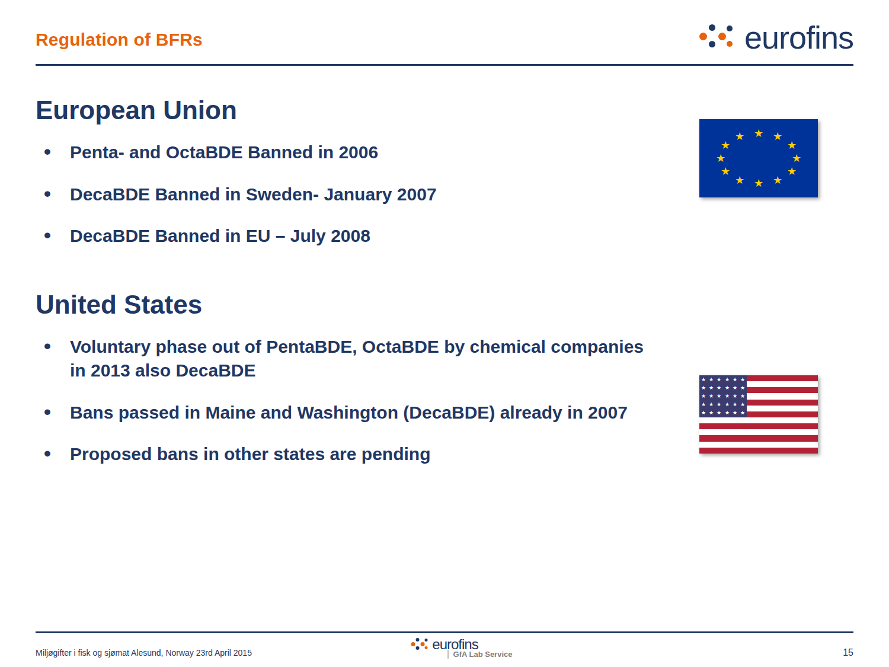Regulation of BFRs
eurofins
European Union
Penta- and OctaBDE Banned in 2006
DecaBDE Banned in Sweden- January 2007
DecaBDE Banned in EU – July 2008
United States
Voluntary phase out of PentaBDE, OctaBDE by chemical companies in 2013 also DecaBDE
Bans passed in Maine and Washington (DecaBDE) already in 2007
Proposed bans in other states are pending
★ ★ ★ ★ ★ ★ ★ ★ ★ ★ ★ ★
★★★★★★ ★★★★★★ ★★★★★★ ★★★★★★ ★★★★★★
Miljøgifter i fisk og sjømat Alesund, Norway 23rd April 2015
eurofins
GfA Lab Service
15